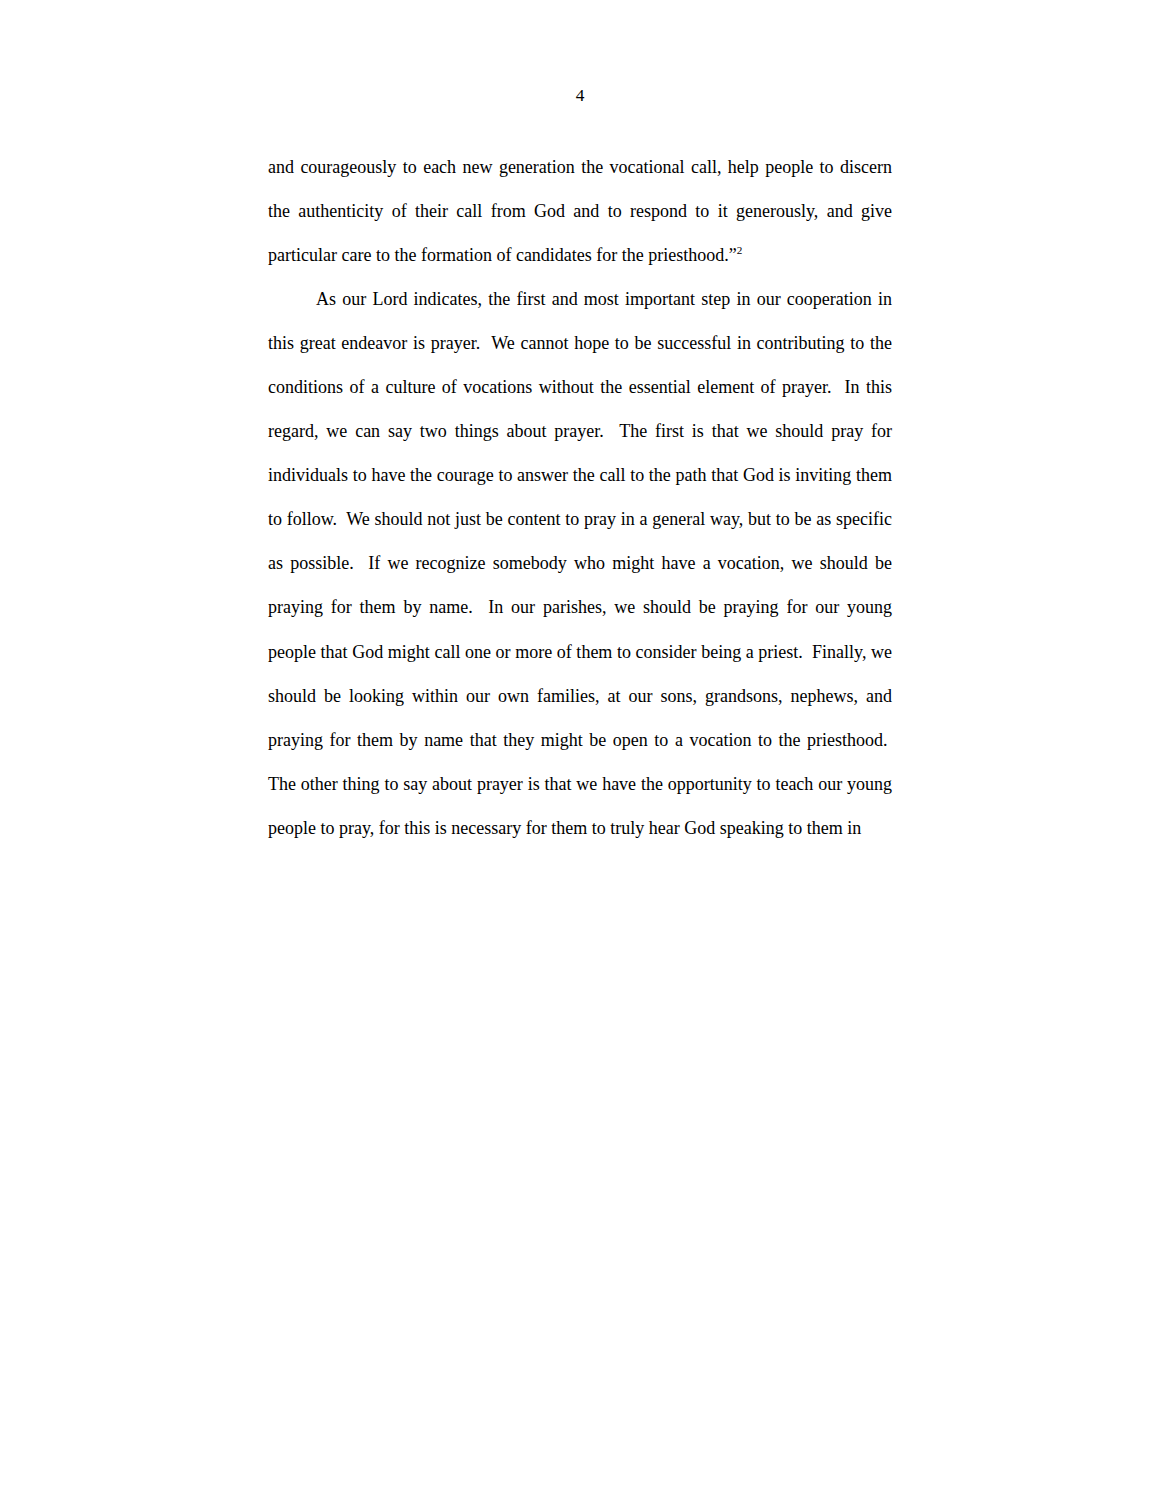4
and courageously to each new generation the vocational call, help people to discern the authenticity of their call from God and to respond to it generously, and give particular care to the formation of candidates for the priesthood.”2
As our Lord indicates, the first and most important step in our cooperation in this great endeavor is prayer. We cannot hope to be successful in contributing to the conditions of a culture of vocations without the essential element of prayer. In this regard, we can say two things about prayer. The first is that we should pray for individuals to have the courage to answer the call to the path that God is inviting them to follow. We should not just be content to pray in a general way, but to be as specific as possible. If we recognize somebody who might have a vocation, we should be praying for them by name. In our parishes, we should be praying for our young people that God might call one or more of them to consider being a priest. Finally, we should be looking within our own families, at our sons, grandsons, nephews, and praying for them by name that they might be open to a vocation to the priesthood. The other thing to say about prayer is that we have the opportunity to teach our young people to pray, for this is necessary for them to truly hear God speaking to them in